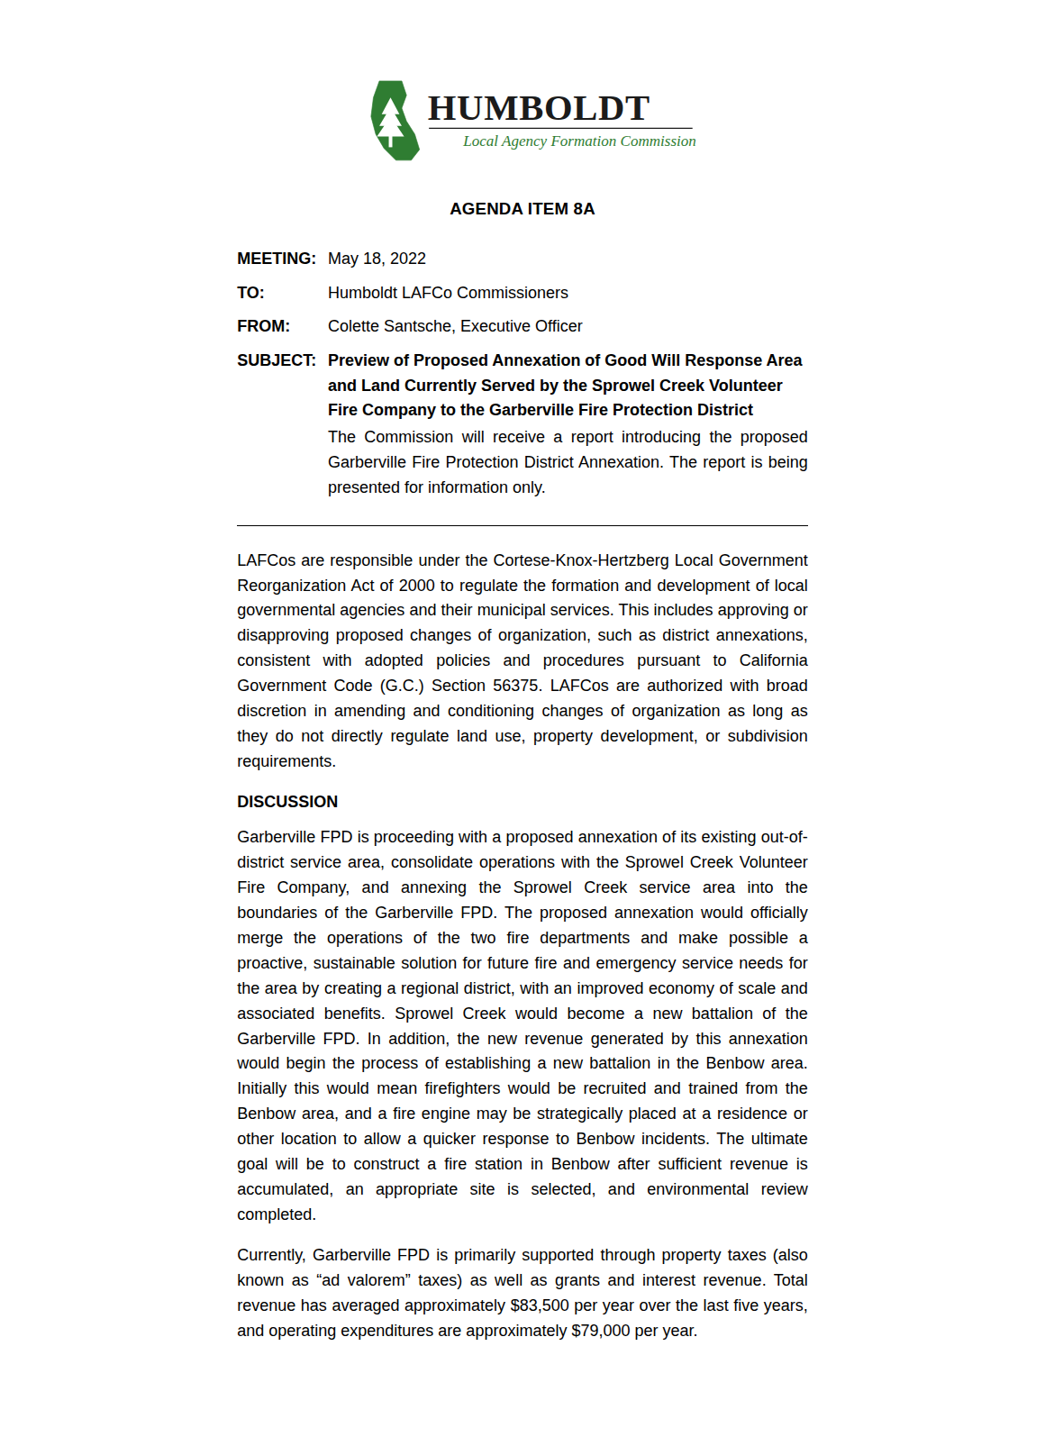HUMBOLDT Local Agency Formation Commission
AGENDA ITEM 8A
| MEETING: | May 18, 2022 |
| TO: | Humboldt LAFCo Commissioners |
| FROM: | Colette Santsche, Executive Officer |
| SUBJECT: | Preview of Proposed Annexation of Good Will Response Area and Land Currently Served by the Sprowel Creek Volunteer Fire Company to the Garberville Fire Protection District The Commission will receive a report introducing the proposed Garberville Fire Protection District Annexation. The report is being presented for information only. |
LAFCos are responsible under the Cortese-Knox-Hertzberg Local Government Reorganization Act of 2000 to regulate the formation and development of local governmental agencies and their municipal services. This includes approving or disapproving proposed changes of organization, such as district annexations, consistent with adopted policies and procedures pursuant to California Government Code (G.C.) Section 56375. LAFCos are authorized with broad discretion in amending and conditioning changes of organization as long as they do not directly regulate land use, property development, or subdivision requirements.
DISCUSSION
Garberville FPD is proceeding with a proposed annexation of its existing out-of-district service area, consolidate operations with the Sprowel Creek Volunteer Fire Company, and annexing the Sprowel Creek service area into the boundaries of the Garberville FPD. The proposed annexation would officially merge the operations of the two fire departments and make possible a proactive, sustainable solution for future fire and emergency service needs for the area by creating a regional district, with an improved economy of scale and associated benefits. Sprowel Creek would become a new battalion of the Garberville FPD. In addition, the new revenue generated by this annexation would begin the process of establishing a new battalion in the Benbow area. Initially this would mean firefighters would be recruited and trained from the Benbow area, and a fire engine may be strategically placed at a residence or other location to allow a quicker response to Benbow incidents. The ultimate goal will be to construct a fire station in Benbow after sufficient revenue is accumulated, an appropriate site is selected, and environmental review completed.
Currently, Garberville FPD is primarily supported through property taxes (also known as “ad valorem” taxes) as well as grants and interest revenue. Total revenue has averaged approximately $83,500 per year over the last five years, and operating expenditures are approximately $79,000 per year.